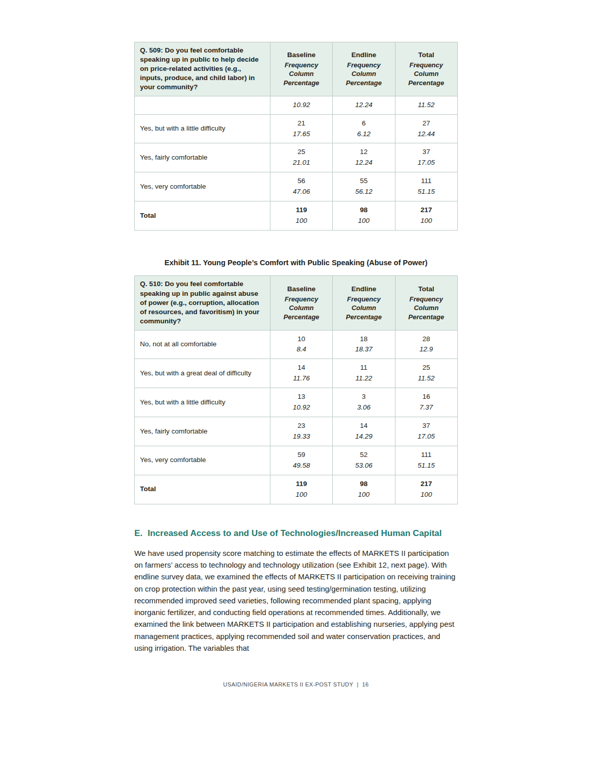| Q. 509: Do you feel comfortable speaking up in public to help decide on price-related activities (e.g., inputs, produce, and child labor) in your community? | Baseline Frequency Column Percentage | Endline Frequency Column Percentage | Total Frequency Column Percentage |
| --- | --- | --- | --- |
| | 10.92 | 12.24 | 11.52 |
| Yes, but with a little difficulty | 21 17.65 | 6 6.12 | 27 12.44 |
| Yes, fairly comfortable | 25 21.01 | 12 12.24 | 37 17.05 |
| Yes, very comfortable | 56 47.06 | 55 56.12 | 111 51.15 |
| Total | 119 100 | 98 100 | 217 100 |
Exhibit 11. Young People’s Comfort with Public Speaking (Abuse of Power)
| Q. 510: Do you feel comfortable speaking up in public against abuse of power (e.g., corruption, allocation of resources, and favoritism) in your community? | Baseline Frequency Column Percentage | Endline Frequency Column Percentage | Total Frequency Column Percentage |
| --- | --- | --- | --- |
| No, not at all comfortable | 10 8.4 | 18 18.37 | 28 12.9 |
| Yes, but with a great deal of difficulty | 14 11.76 | 11 11.22 | 25 11.52 |
| Yes, but with a little difficulty | 13 10.92 | 3 3.06 | 16 7.37 |
| Yes, fairly comfortable | 23 19.33 | 14 14.29 | 37 17.05 |
| Yes, very comfortable | 59 49.58 | 52 53.06 | 111 51.15 |
| Total | 119 100 | 98 100 | 217 100 |
E. Increased Access to and Use of Technologies/Increased Human Capital
We have used propensity score matching to estimate the effects of MARKETS II participation on farmers’ access to technology and technology utilization (see Exhibit 12, next page). With endline survey data, we examined the effects of MARKETS II participation on receiving training on crop protection within the past year, using seed testing/germination testing, utilizing recommended improved seed varieties, following recommended plant spacing, applying inorganic fertilizer, and conducting field operations at recommended times. Additionally, we examined the link between MARKETS II participation and establishing nurseries, applying pest management practices, applying recommended soil and water conservation practices, and using irrigation. The variables that
USAID/NIGERIA MARKETS II EX-POST STUDY | 16